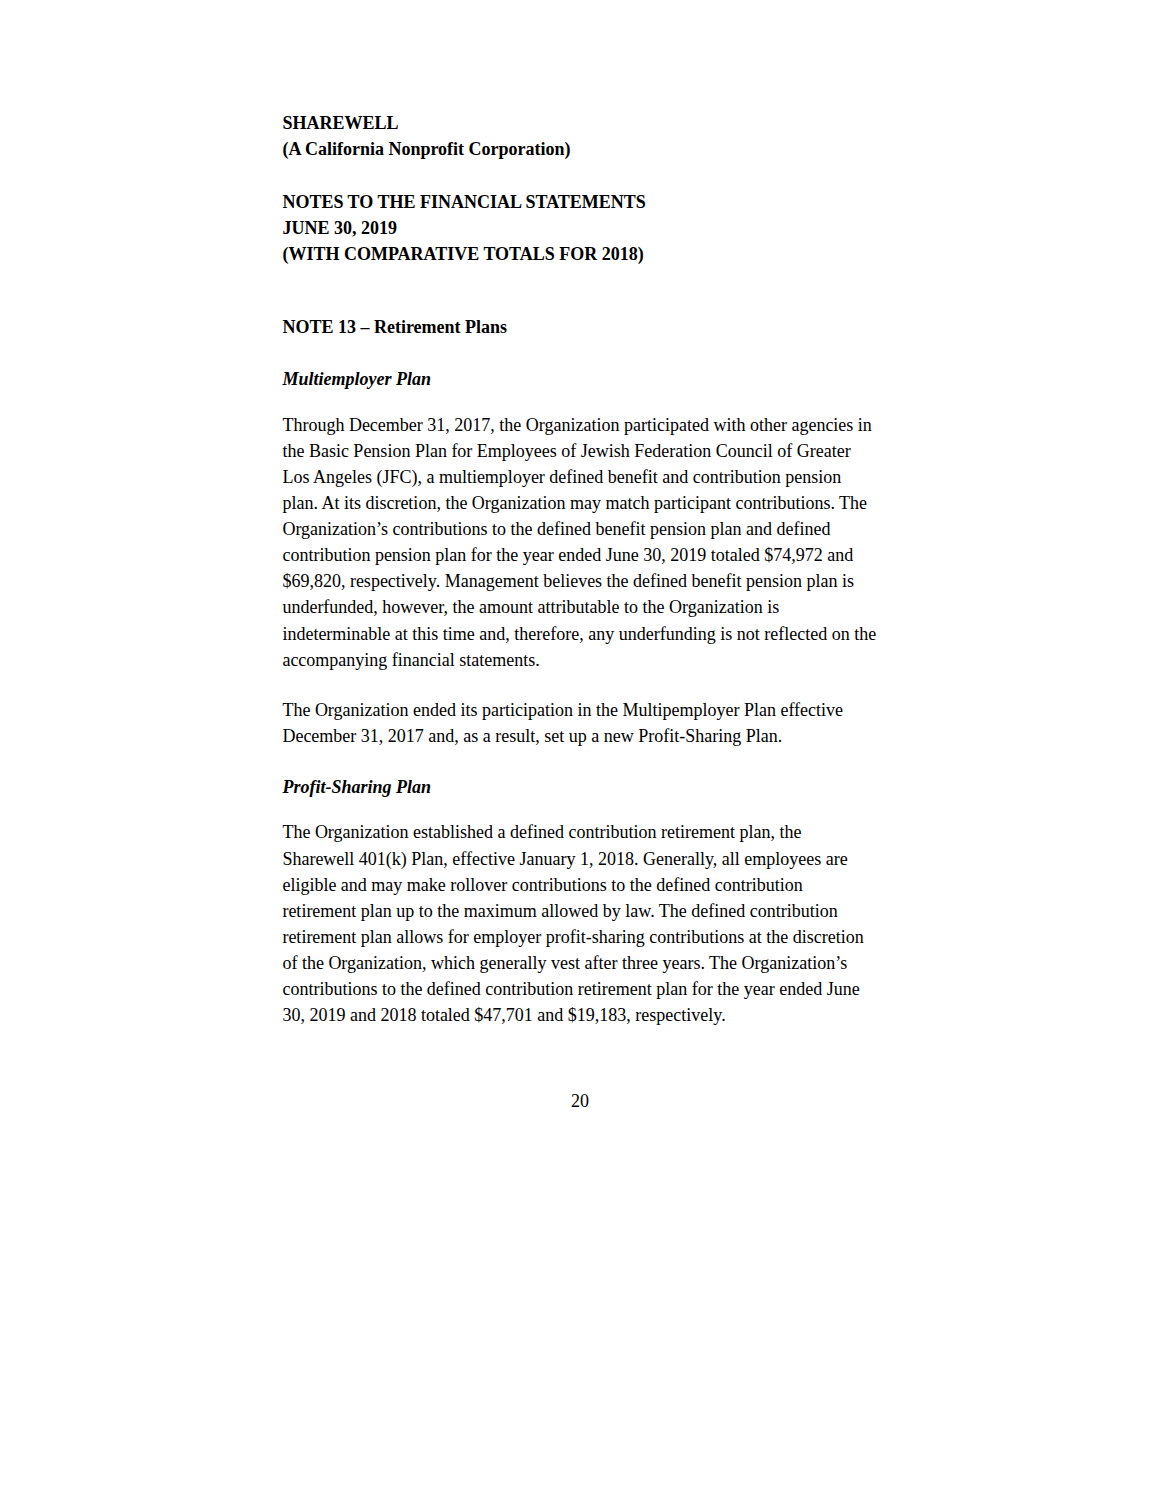SHAREWELL
(A California Nonprofit Corporation)
NOTES TO THE FINANCIAL STATEMENTS
JUNE 30, 2019
(WITH COMPARATIVE TOTALS FOR 2018)
NOTE 13 – Retirement Plans
Multiemployer Plan
Through December 31, 2017, the Organization participated with other agencies in the Basic Pension Plan for Employees of Jewish Federation Council of Greater Los Angeles (JFC), a multiemployer defined benefit and contribution pension plan. At its discretion, the Organization may match participant contributions. The Organization’s contributions to the defined benefit pension plan and defined contribution pension plan for the year ended June 30, 2019 totaled $74,972 and $69,820, respectively. Management believes the defined benefit pension plan is underfunded, however, the amount attributable to the Organization is indeterminable at this time and, therefore, any underfunding is not reflected on the accompanying financial statements.
The Organization ended its participation in the Multipemployer Plan effective December 31, 2017 and, as a result, set up a new Profit-Sharing Plan.
Profit-Sharing Plan
The Organization established a defined contribution retirement plan, the Sharewell 401(k) Plan, effective January 1, 2018. Generally, all employees are eligible and may make rollover contributions to the defined contribution retirement plan up to the maximum allowed by law. The defined contribution retirement plan allows for employer profit-sharing contributions at the discretion of the Organization, which generally vest after three years. The Organization’s contributions to the defined contribution retirement plan for the year ended June 30, 2019 and 2018 totaled $47,701 and $19,183, respectively.
20